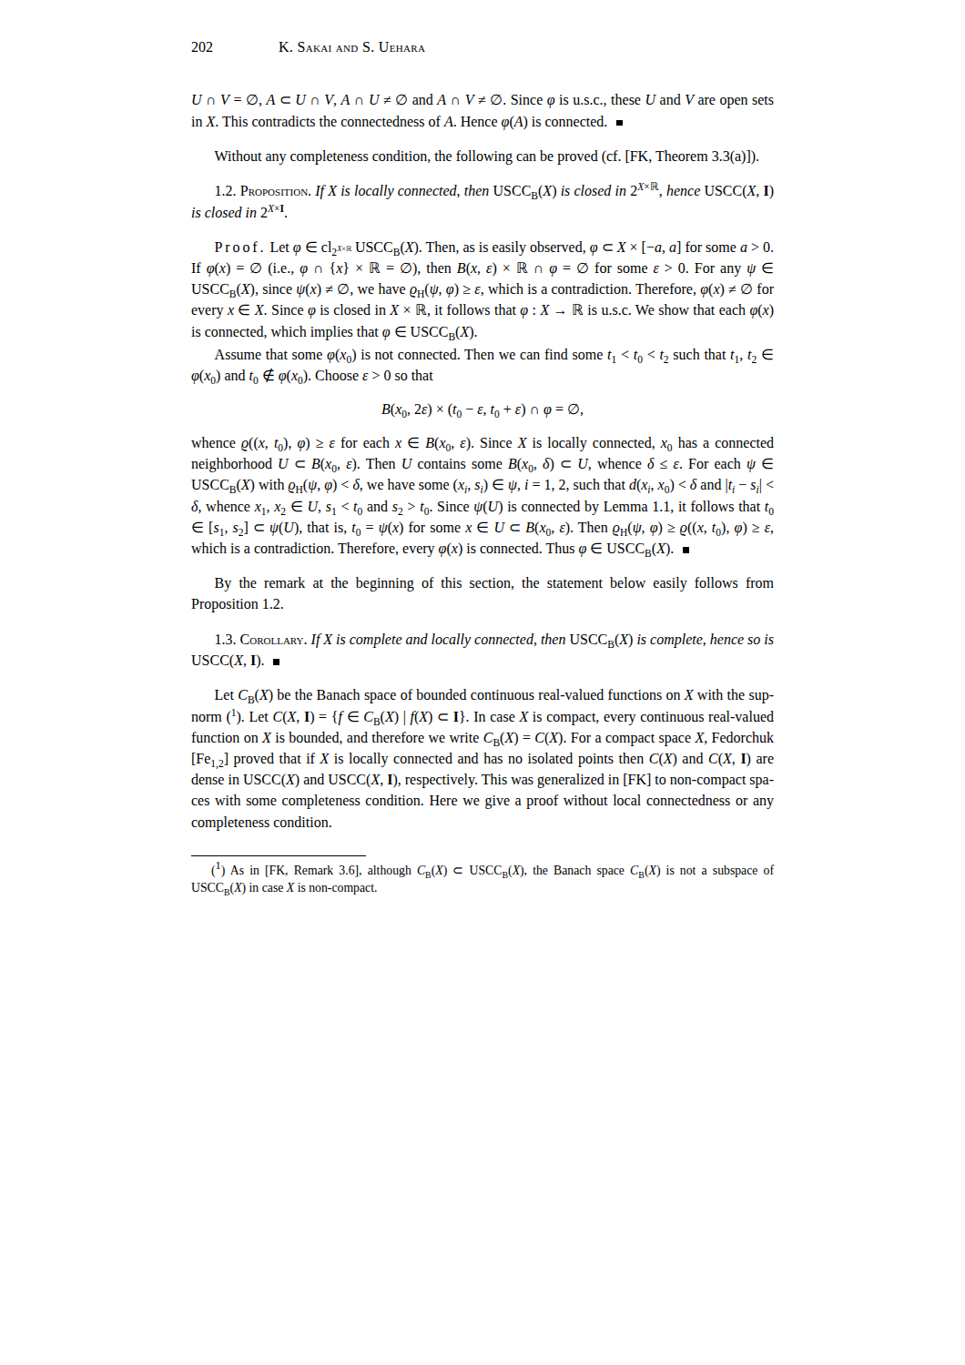202 K. Sakai and S. Uehara
U ∩ V = ∅, A ⊂ U ∩ V, A ∩ U ≠ ∅ and A ∩ V ≠ ∅. Since φ is u.s.c., these U and V are open sets in X. This contradicts the connectedness of A. Hence φ(A) is connected.
Without any completeness condition, the following can be proved (cf. [FK, Theorem 3.3(a)]).
1.2. Proposition. If X is locally connected, then USCCB(X) is closed in 2X×ℝ, hence USCC(X, I) is closed in 2X×I.
Proof. Let φ ∈ cl2X×ℝ USCCB(X). Then, as is easily observed, φ ⊂ X × [−a, a] for some a > 0. If φ(x) = ∅ (i.e., φ ∩ {x} × ℝ = ∅), then B(x, ε) × ℝ ∩ φ = ∅ for some ε > 0. For any ψ ∈ USCCB(X), since ψ(x) ≠ ∅, we have ϱH(ψ, φ) ≥ ε, which is a contradiction. Therefore, φ(x) ≠ ∅ for every x ∈ X. Since φ is closed in X × ℝ, it follows that φ : X → ℝ is u.s.c. We show that each φ(x) is connected, which implies that φ ∈ USCCB(X).
Assume that some φ(x0) is not connected. Then we can find some t1 < t0 < t2 such that t1, t2 ∈ φ(x0) and t0 ∉ φ(x0). Choose ε > 0 so that
B(x0, 2ε) × (t0 − ε, t0 + ε) ∩ φ = ∅,
whence ϱ((x, t0), φ) ≥ ε for each x ∈ B(x0, ε). Since X is locally connected, x0 has a connected neighborhood U ⊂ B(x0, ε). Then U contains some B(x0, δ) ⊂ U, whence δ ≤ ε. For each ψ ∈ USCCB(X) with ϱH(ψ, φ) < δ, we have some (xi, si) ∈ ψ, i = 1, 2, such that d(xi, x0) < δ and |ti − si| < δ, whence x1, x2 ∈ U, s1 < t0 and s2 > t0. Since ψ(U) is connected by Lemma 1.1, it follows that t0 ∈ [s1, s2] ⊂ ψ(U), that is, t0 = ψ(x) for some x ∈ U ⊂ B(x0, ε). Then ϱH(ψ, φ) ≥ ϱ((x, t0), φ) ≥ ε, which is a contradiction. Therefore, every φ(x) is connected. Thus φ ∈ USCCB(X).
By the remark at the beginning of this section, the statement below easily follows from Proposition 1.2.
1.3. Corollary. If X is complete and locally connected, then USCCB(X) is complete, hence so is USCC(X, I).
Let CB(X) be the Banach space of bounded continuous real-valued functions on X with the sup-norm (1). Let C(X, I) = {f ∈ CB(X) | f(X) ⊂ I}. In case X is compact, every continuous real-valued function on X is bounded, and therefore we write CB(X) = C(X). For a compact space X, Fedorchuk [Fe1,2] proved that if X is locally connected and has no isolated points then C(X) and C(X, I) are dense in USCC(X) and USCC(X, I), respectively. This was generalized in [FK] to non-compact spaces with some completeness condition. Here we give a proof without local connectedness or any completeness condition.
(1) As in [FK, Remark 3.6], although CB(X) ⊂ USCCB(X), the Banach space CB(X) is not a subspace of USCCB(X) in case X is non-compact.